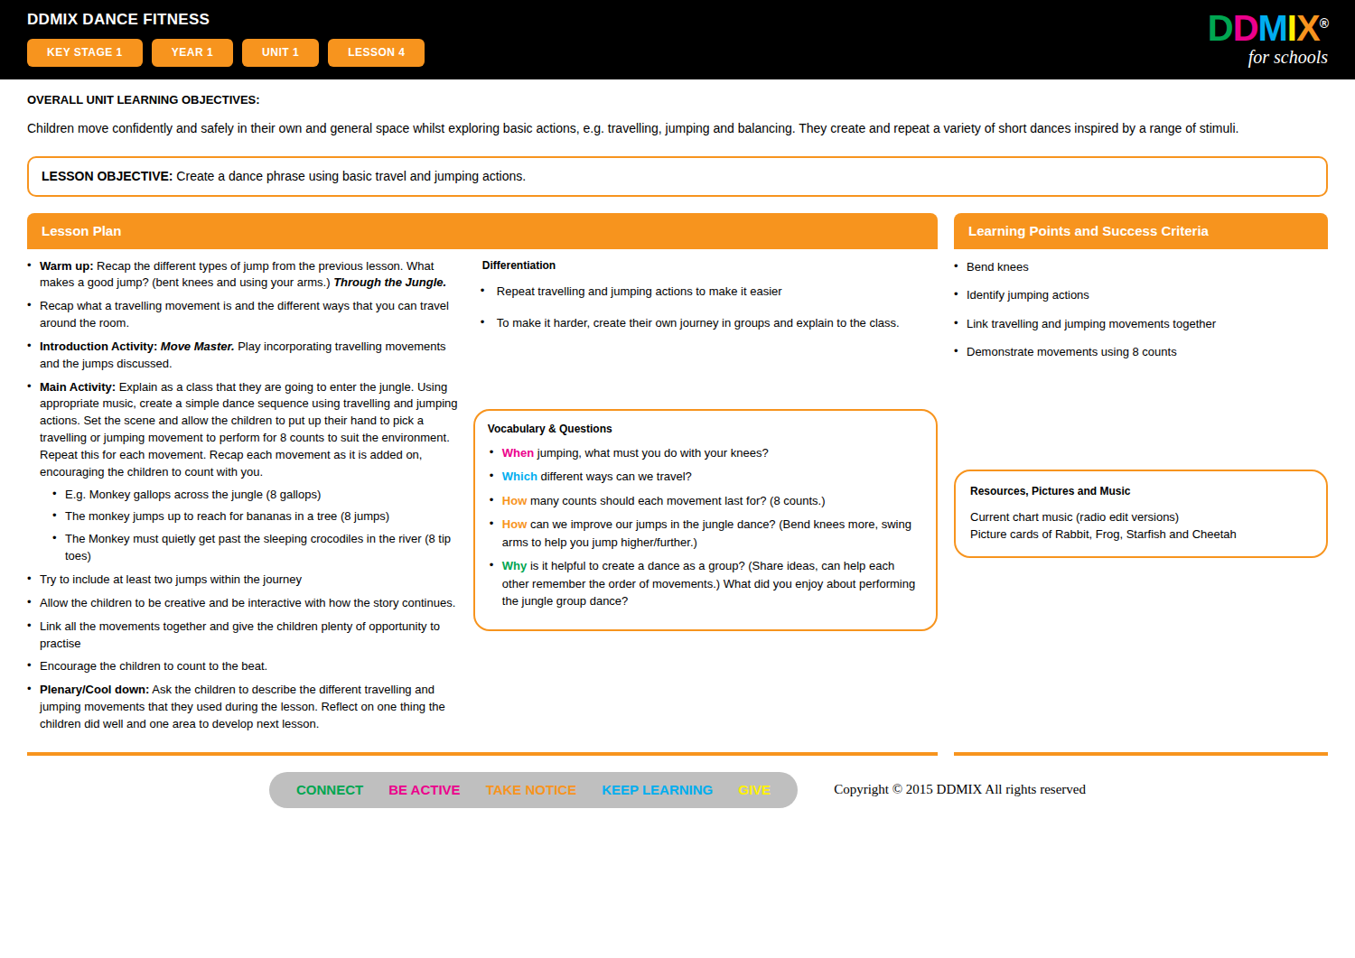DDMIX DANCE FITNESS
KEY STAGE 1 YEAR 1 UNIT 1 LESSON 4
DDMIX®
for schools
OVERALL UNIT LEARNING OBJECTIVES:
Children move confidently and safely in their own and general space whilst exploring basic actions, e.g. travelling, jumping and balancing. They create and repeat a variety of short dances inspired by a range of stimuli.
LESSON OBJECTIVE: Create a dance phrase using basic travel and jumping actions.
Lesson Plan
Learning Points and Success Criteria
Warm up: Recap the different types of jump from the previous lesson. What makes a good jump? (bent knees and using your arms.) Through the Jungle.
Recap what a travelling movement is and the different ways that you can travel around the room.
Introduction Activity: Move Master. Play incorporating travelling movements and the jumps discussed.
Main Activity: Explain as a class that they are going to enter the jungle. Using appropriate music, create a simple dance sequence using travelling and jumping actions. Set the scene and allow the children to put up their hand to pick a travelling or jumping movement to perform for 8 counts to suit the environment. Repeat this for each movement. Recap each movement as it is added on, encouraging the children to count with you.
E.g. Monkey gallops across the jungle (8 gallops)
The monkey jumps up to reach for bananas in a tree (8 jumps)
The Monkey must quietly get past the sleeping crocodiles in the river (8 tip toes)
Try to include at least two jumps within the journey
Allow the children to be creative and be interactive with how the story continues.
Link all the movements together and give the children plenty of opportunity to practise
Encourage the children to count to the beat.
Plenary/Cool down: Ask the children to describe the different travelling and jumping movements that they used during the lesson. Reflect on one thing the children did well and one area to develop next lesson.
Differentiation
Repeat travelling and jumping actions to make it easier
To make it harder, create their own journey in groups and explain to the class.
Vocabulary & Questions
When jumping, what must you do with your knees?
Which different ways can we travel?
How many counts should each movement last for? (8 counts.)
How can we improve our jumps in the jungle dance? (Bend knees more, swing arms to help you jump higher/further.)
Why is it helpful to create a dance as a group? (Share ideas, can help each other remember the order of movements.) What did you enjoy about performing the jungle group dance?
Bend knees
Identify jumping actions
Link travelling and jumping movements together
Demonstrate movements using 8 counts
Resources, Pictures and Music
Current chart music (radio edit versions)
Picture cards of Rabbit, Frog, Starfish and Cheetah
CONNECT BE ACTIVE TAKE NOTICE KEEP LEARNING GIVE
Copyright © 2015 DDMIX All rights reserved